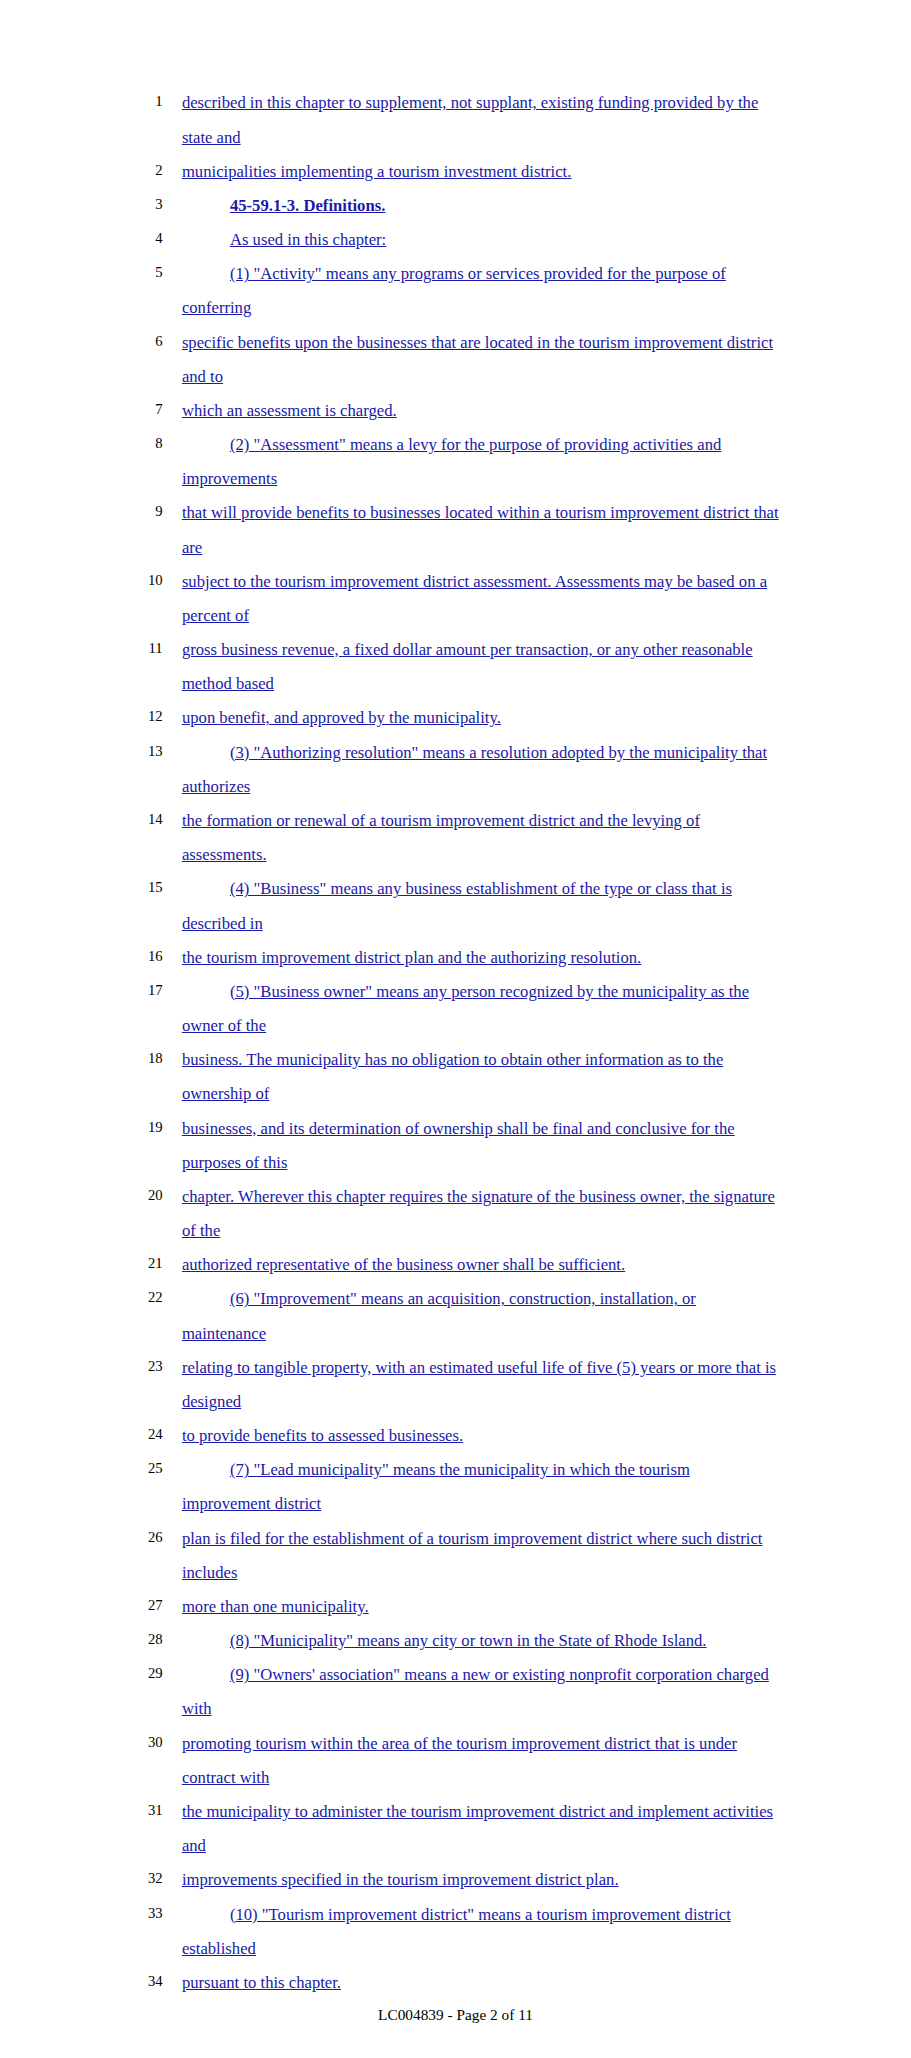described in this chapter to supplement, not supplant, existing funding provided by the state and
municipalities implementing a tourism investment district.
45-59.1-3. Definitions.
As used in this chapter:
(1) "Activity" means any programs or services provided for the purpose of conferring
specific benefits upon the businesses that are located in the tourism improvement district and to
which an assessment is charged.
(2) "Assessment" means a levy for the purpose of providing activities and improvements
that will provide benefits to businesses located within a tourism improvement district that are
subject to the tourism improvement district assessment. Assessments may be based on a percent of
gross business revenue, a fixed dollar amount per transaction, or any other reasonable method based
upon benefit, and approved by the municipality.
(3) "Authorizing resolution" means a resolution adopted by the municipality that authorizes
the formation or renewal of a tourism improvement district and the levying of assessments.
(4) "Business" means any business establishment of the type or class that is described in
the tourism improvement district plan and the authorizing resolution.
(5) "Business owner" means any person recognized by the municipality as the owner of the
business. The municipality has no obligation to obtain other information as to the ownership of
businesses, and its determination of ownership shall be final and conclusive for the purposes of this
chapter. Wherever this chapter requires the signature of the business owner, the signature of the
authorized representative of the business owner shall be sufficient.
(6) "Improvement" means an acquisition, construction, installation, or maintenance
relating to tangible property, with an estimated useful life of five (5) years or more that is designed
to provide benefits to assessed businesses.
(7) "Lead municipality" means the municipality in which the tourism improvement district
plan is filed for the establishment of a tourism improvement district where such district includes
more than one municipality.
(8) "Municipality" means any city or town in the State of Rhode Island.
(9) "Owners' association" means a new or existing nonprofit corporation charged with
promoting tourism within the area of the tourism improvement district that is under contract with
the municipality to administer the tourism improvement district and implement activities and
improvements specified in the tourism improvement district plan.
(10) "Tourism improvement district" means a tourism improvement district established
pursuant to this chapter.
LC004839 - Page 2 of 11